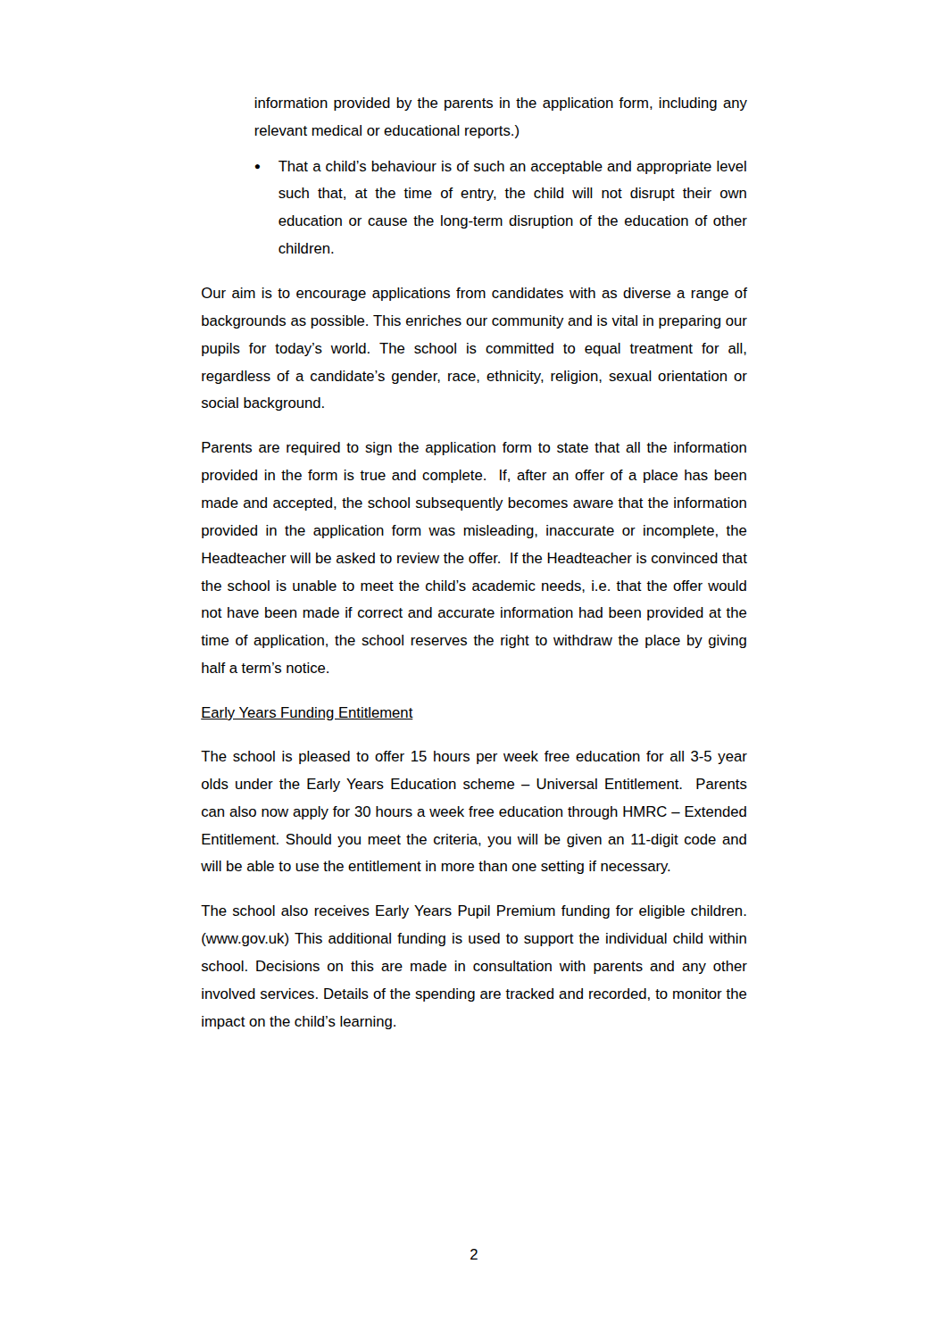information provided by the parents in the application form, including any relevant medical or educational reports.)
That a child’s behaviour is of such an acceptable and appropriate level such that, at the time of entry, the child will not disrupt their own education or cause the long-term disruption of the education of other children.
Our aim is to encourage applications from candidates with as diverse a range of backgrounds as possible. This enriches our community and is vital in preparing our pupils for today’s world. The school is committed to equal treatment for all, regardless of a candidate’s gender, race, ethnicity, religion, sexual orientation or social background.
Parents are required to sign the application form to state that all the information provided in the form is true and complete. If, after an offer of a place has been made and accepted, the school subsequently becomes aware that the information provided in the application form was misleading, inaccurate or incomplete, the Headteacher will be asked to review the offer. If the Headteacher is convinced that the school is unable to meet the child’s academic needs, i.e. that the offer would not have been made if correct and accurate information had been provided at the time of application, the school reserves the right to withdraw the place by giving half a term’s notice.
Early Years Funding Entitlement
The school is pleased to offer 15 hours per week free education for all 3-5 year olds under the Early Years Education scheme – Universal Entitlement. Parents can also now apply for 30 hours a week free education through HMRC – Extended Entitlement. Should you meet the criteria, you will be given an 11-digit code and will be able to use the entitlement in more than one setting if necessary.
The school also receives Early Years Pupil Premium funding for eligible children. (www.gov.uk) This additional funding is used to support the individual child within school. Decisions on this are made in consultation with parents and any other involved services. Details of the spending are tracked and recorded, to monitor the impact on the child’s learning.
2